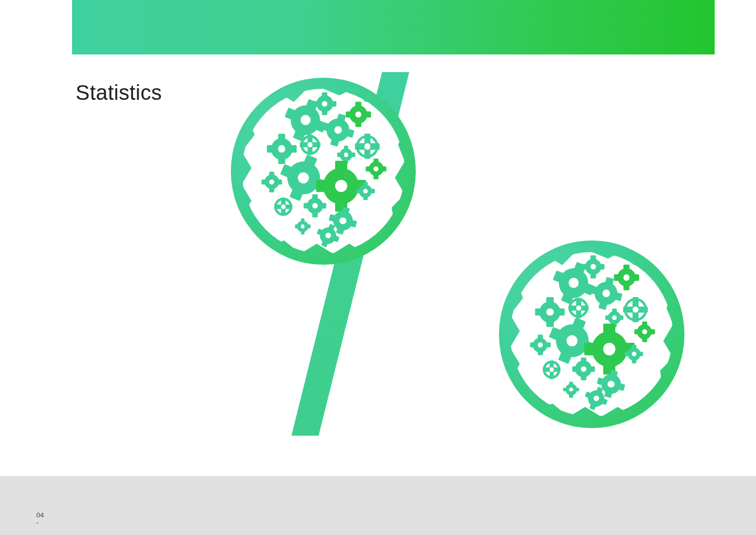Statistics
04 -